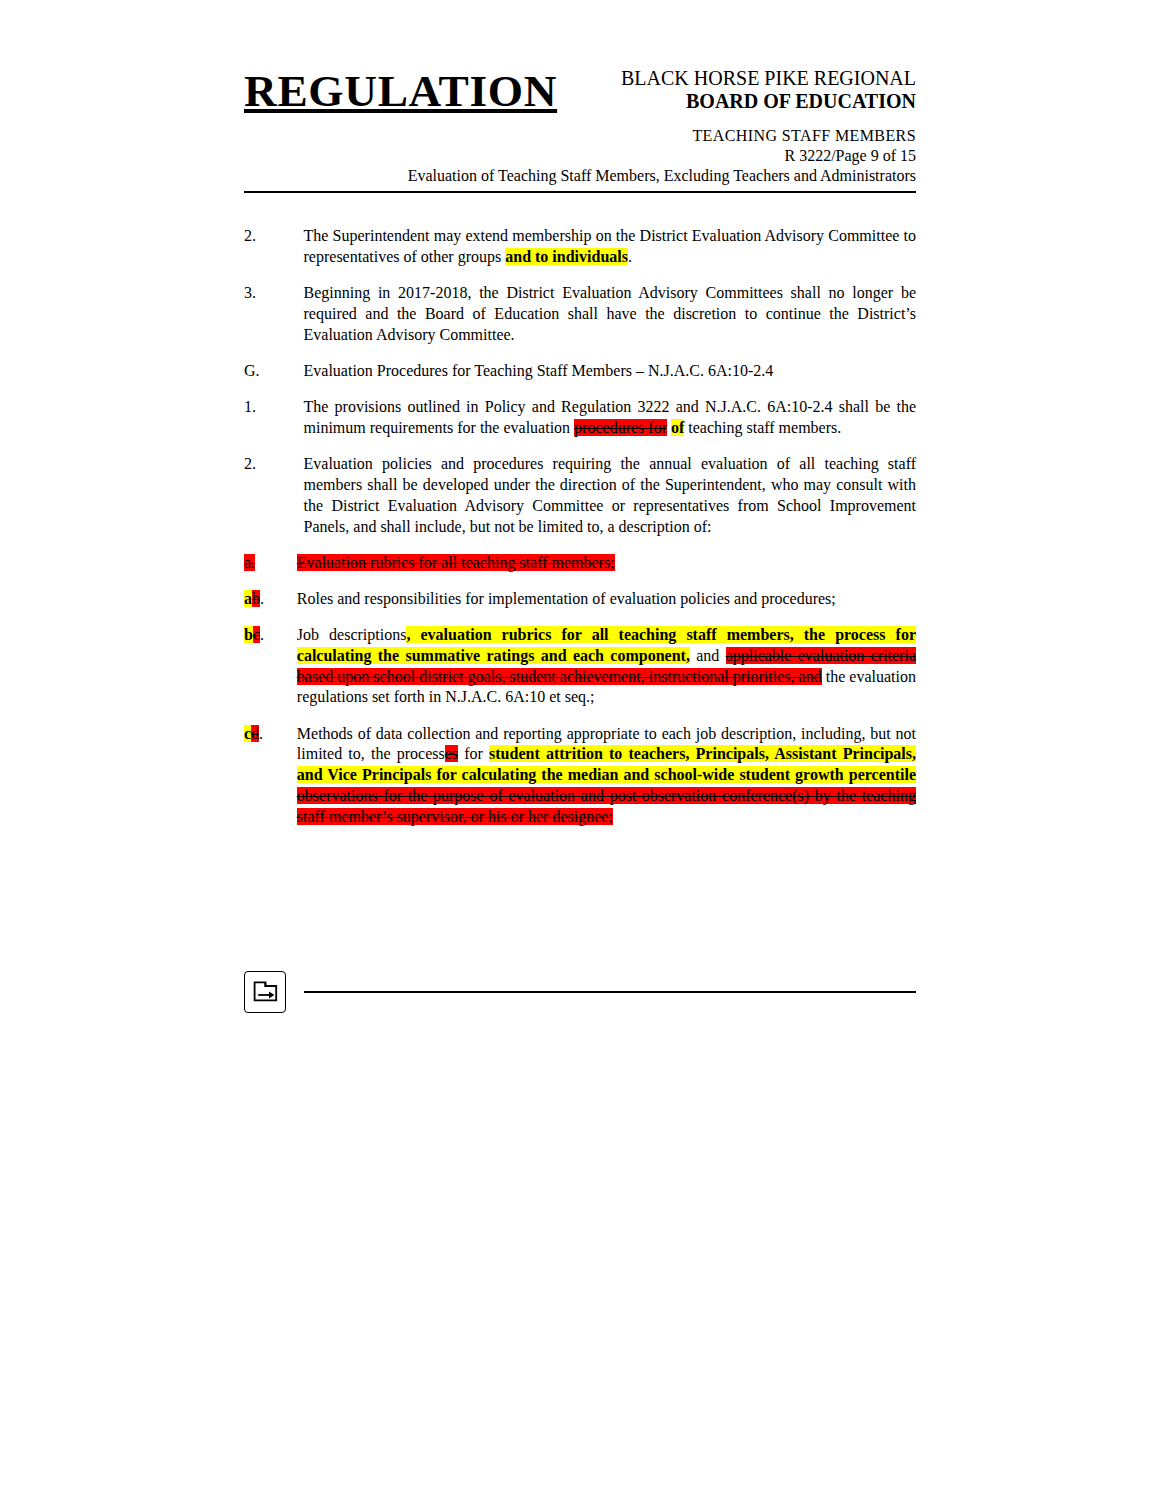REGULATION
BLACK HORSE PIKE REGIONAL
BOARD OF EDUCATION
TEACHING STAFF MEMBERS
R 3222/Page 9 of 15
Evaluation of Teaching Staff Members, Excluding Teachers and Administrators
| 2. | The Superintendent may extend membership on the District Evaluation Advisory Committee to representatives of other groups and to individuals . |
| 3. | Beginning in 2017-2018, the District Evaluation Advisory Committees shall no longer be required and the Board of Education shall have the discretion to continue the District’s Evaluation Advisory Committee. |
| G. | Evaluation Procedures for Teaching Staff Members – N.J.A.C. 6A:10-2.4 |
| 1. | The provisions outlined in Policy and Regulation 3222 and N.J.A.C. 6A:10-2.4 shall be the minimum requirements for the evaluation procedures for of teaching staff members. |
| 2. | Evaluation policies and procedures requiring the annual evaluation of all teaching staff members shall be developed under the direction of the Superintendent, who may consult with the District Evaluation Advisory Committee or representatives from School Improvement Panels, and shall include, but not be limited to, a description of: |
| a. | Evaluation rubrics for all teaching staff members; |
| a b . | Roles and responsibilities for implementation of evaluation policies and procedures; |
| b c . | Job descriptions , evaluation rubrics for all teaching staff members, the process for calculating the summative ratings and each component, and applicable evaluation criteria based upon school district goals, student achievement, instructional priorities, and the evaluation regulations set forth in N.J.A.C. 6A:10 et seq.; |
| c d . | Methods of data collection and reporting appropriate to each job description, including, but not limited to, the process es for student attrition to teachers, Principals, Assistant Principals, and Vice Principals for calculating the median and school-wide student growth percentile observations for the purpose of evaluation and post-observation conference(s) by the teaching staff member’s supervisor, or his or her designee; |